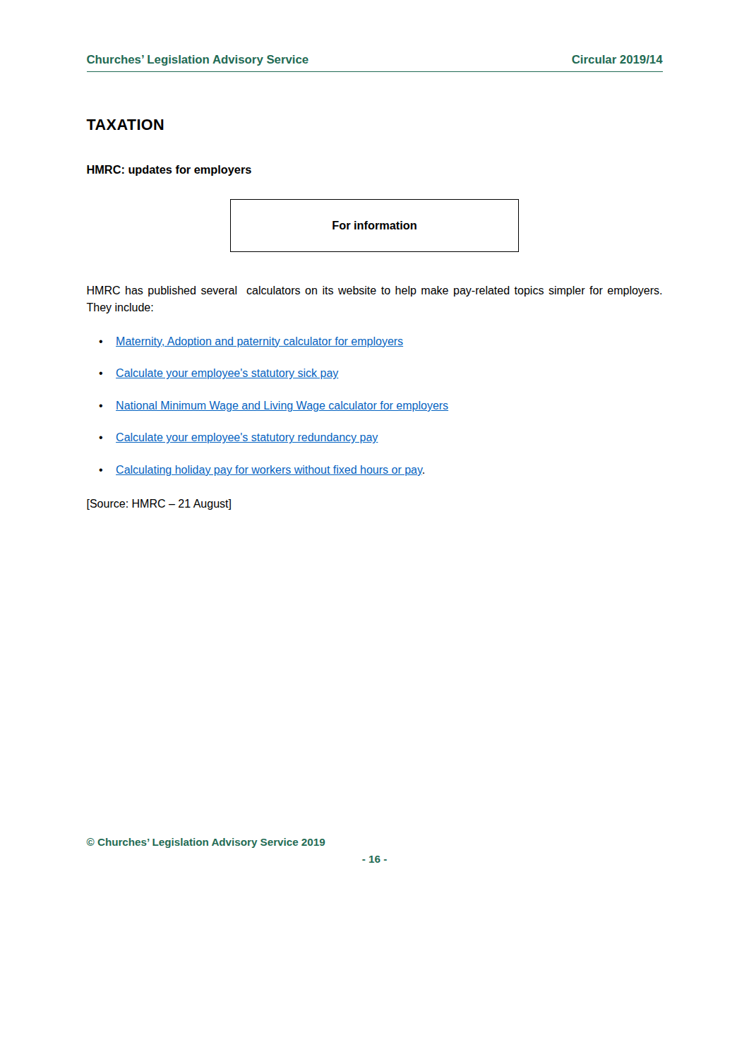Churches’ Legislation Advisory Service Circular 2019/14
TAXATION
HMRC: updates for employers
For information
HMRC has published several calculators on its website to help make pay-related topics simpler for employers. They include:
Maternity, Adoption and paternity calculator for employers
Calculate your employee's statutory sick pay
National Minimum Wage and Living Wage calculator for employers
Calculate your employee's statutory redundancy pay
Calculating holiday pay for workers without fixed hours or pay.
[Source: HMRC – 21 August]
© Churches’ Legislation Advisory Service 2019 - 16 -